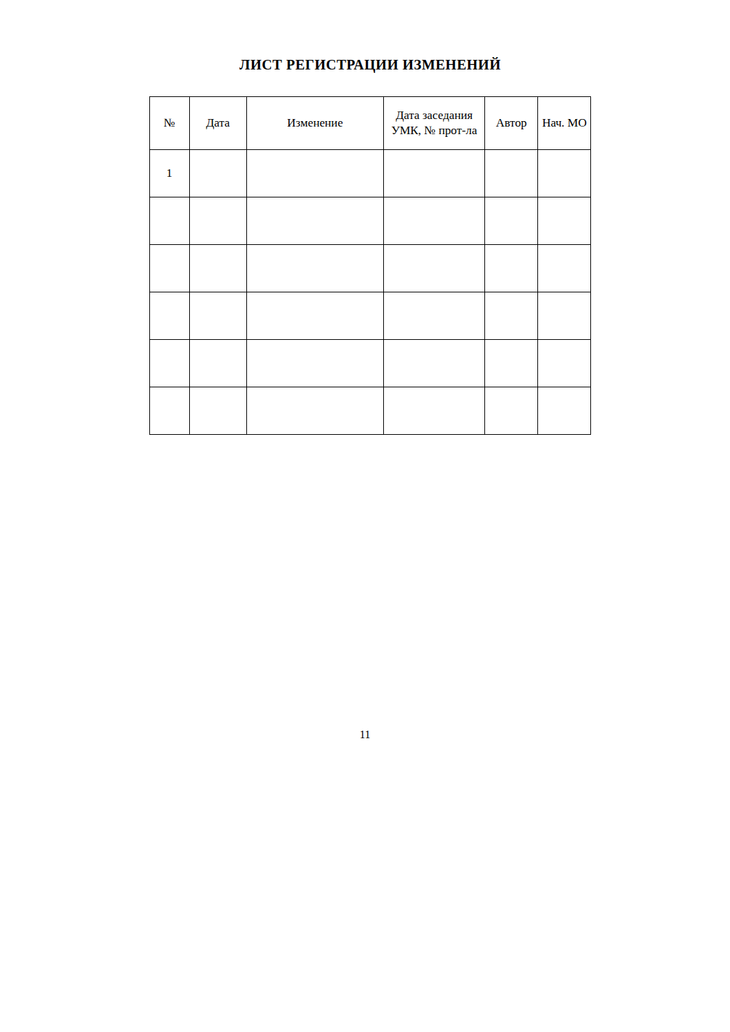Лист регистрации изменений
| № | Дата | Изменение | Дата заседания УМК, № прот-ла | Автор | Нач. МО |
| --- | --- | --- | --- | --- | --- |
| 1 | | | | | |
11